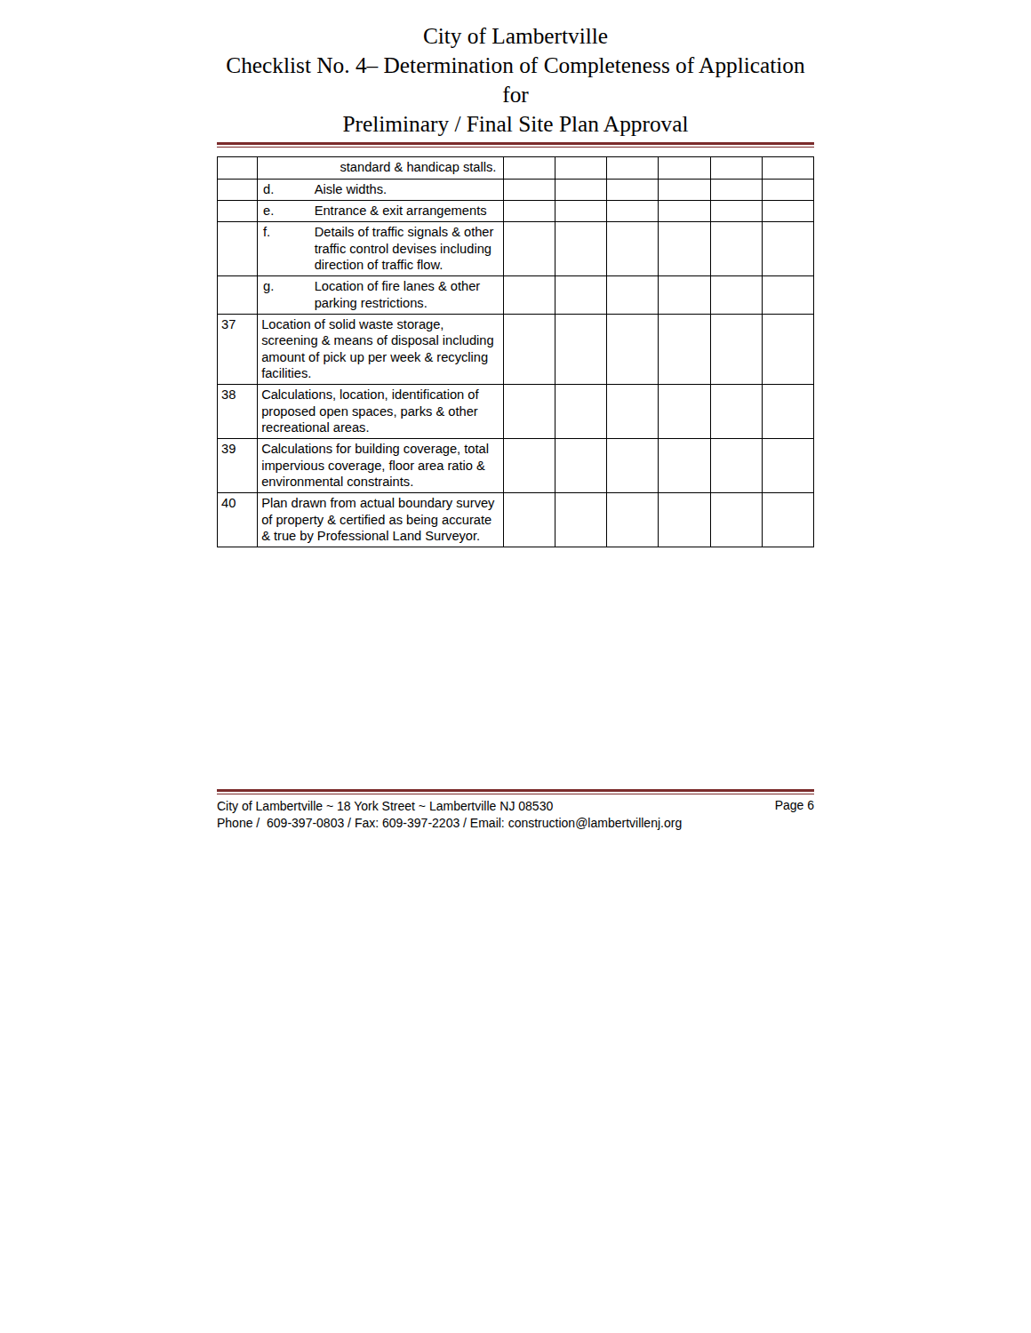City of Lambertville
Checklist No. 4– Determination of Completeness of Application for
Preliminary / Final Site Plan Approval
| | standard & handicap stalls. | | | | | | |
| | d. Aisle widths. | | | | | | |
| | e. Entrance & exit arrangements | | | | | | |
| | f. Details of traffic signals & other traffic control devises including direction of traffic flow. | | | | | | |
| | g. Location of fire lanes & other parking restrictions. | | | | | | |
| 37 | Location of solid waste storage, screening & means of disposal including amount of pick up per week & recycling facilities. | | | | | | |
| 38 | Calculations, location, identification of proposed open spaces, parks & other recreational areas. | | | | | | |
| 39 | Calculations for building coverage, total impervious coverage, floor area ratio & environmental constraints. | | | | | | |
| 40 | Plan drawn from actual boundary survey of property & certified as being accurate & true by Professional Land Surveyor. | | | | | | |
City of Lambertville ~ 18 York Street ~ Lambertville NJ 08530
Phone / 609-397-0803 / Fax: 609-397-2203 / Email: construction@lambertvillenj.org
Page 6